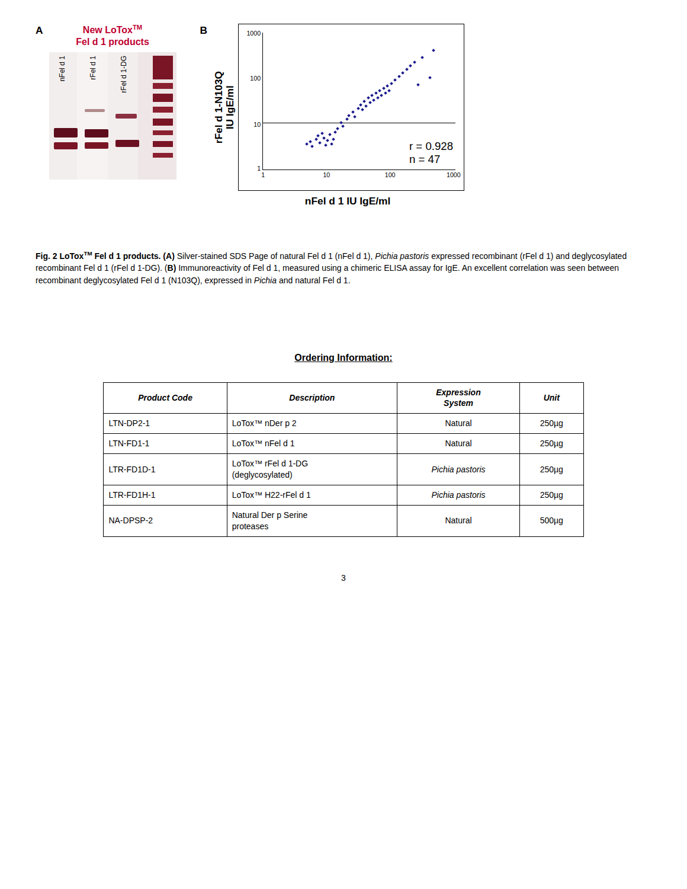A
New LoToxTM
Fel d 1 products
nFel d 1 rFel d 1 rFel d 1-DG
B
rFel d 1-N103Q
IU IgE/ml
1000 100 10 1 1 10 100 1000
r = 0.928
n = 47
nFel d 1 IU IgE/ml
Fig. 2 LoToxTM Fel d 1 products. (A) Silver-stained SDS Page of natural Fel d 1 (nFel d 1), Pichia pastoris expressed recombinant (rFel d 1) and deglycosylated recombinant Fel d 1 (rFel d 1-DG). (B) Immunoreactivity of Fel d 1, measured using a chimeric ELISA assay for IgE. An excellent correlation was seen between recombinant deglycosylated Fel d 1 (N103Q), expressed in Pichia and natural Fel d 1.
Ordering Information:
| Product Code | Description | Expression System | Unit |
| --- | --- | --- | --- |
| LTN-DP2-1 | LoTox™ nDer p 2 | Natural | 250µg |
| LTN-FD1-1 | LoTox™ nFel d 1 | Natural | 250µg |
| LTR-FD1D-1 | LoTox™ rFel d 1-DG (deglycosylated) | Pichia pastoris | 250µg |
| LTR-FD1H-1 | LoTox™ H22-rFel d 1 | Pichia pastoris | 250µg |
| NA-DPSP-2 | Natural Der p Serine proteases | Natural | 500µg |
3